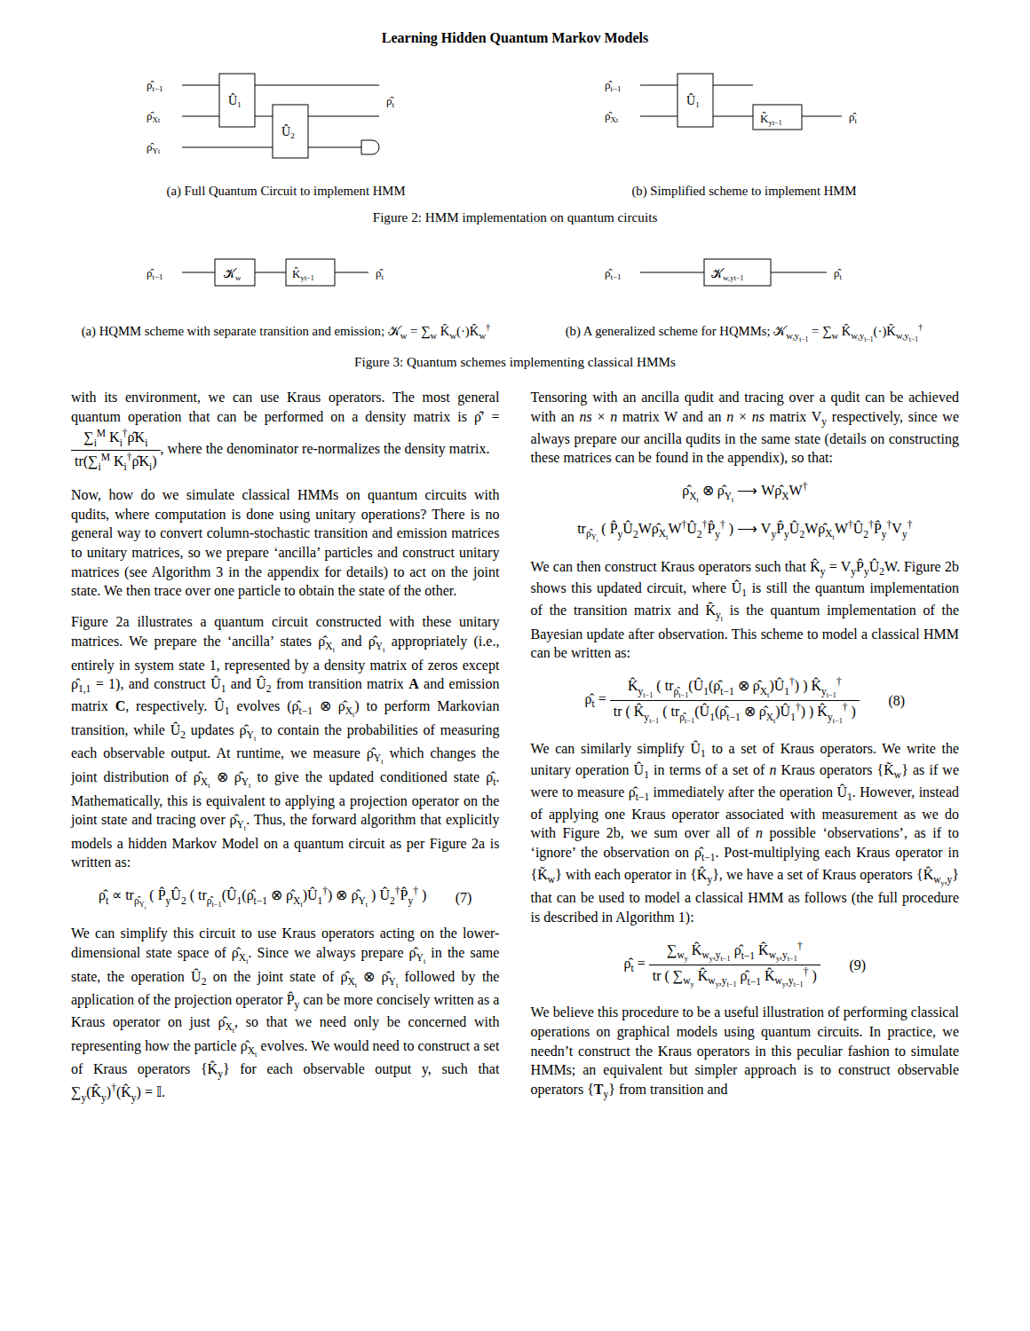Learning Hidden Quantum Markov Models
ρ̂t−1 ρ̂Xt ρ̂Yt Û1 Û2 ρ̂t
(a) Full Quantum Circuit to implement HMM
ρ̂t−1 ρ̂Xt Û1 K̂yt−1 ρ̂t
(b) Simplified scheme to implement HMM
Figure 2: HMM implementation on quantum circuits
ρ̂t−1 𝒦w K̂yt−1 ρ̂t
(a) HQMM scheme with separate transition and emission; 𝒦w = ∑w K̂w(·)K̂w†
ρ̂t−1 𝒦w,yt−1 ρ̂t
(b) A generalized scheme for HQMMs; 𝒦w,yt−1 = ∑w K̂w,yt−1(·)K̂w,yt−1†
Figure 3: Quantum schemes implementing classical HMMs
with its environment, we can use Kraus operators. The most general quantum operation that can be performed on a density matrix is ρ̂′ = ∑iM Ki†ρ̂Ki tr(∑iM Ki†ρ̂Ki), where the denominator re-normalizes the density matrix.
Now, how do we simulate classical HMMs on quantum circuits with qudits, where computation is done using unitary operations? There is no general way to convert column-stochastic transition and emission matrices to unitary matrices, so we prepare ‘ancilla’ particles and construct unitary matrices (see Algorithm 3 in the appendix for details) to act on the joint state. We then trace over one particle to obtain the state of the other.
Figure 2a illustrates a quantum circuit constructed with these unitary matrices. We prepare the ‘ancilla’ states ρ̂Xt and ρ̂Yt appropriately (i.e., entirely in system state 1, represented by a density matrix of zeros except ρ̂1,1 = 1), and construct Û1 and Û2 from transition matrix A and emission matrix C, respectively. Û1 evolves (ρ̂t−1 ⊗ ρ̂Xt) to perform Markovian transition, while Û2 updates ρ̂Yt to contain the probabilities of measuring each observable output. At runtime, we measure ρ̂Yt which changes the joint distribution of ρ̂Xt ⊗ ρ̂Yt to give the updated conditioned state ρ̂t. Mathematically, this is equivalent to applying a projection operator on the joint state and tracing over ρ̂Yt. Thus, the forward algorithm that explicitly models a hidden Markov Model on a quantum circuit as per Figure 2a is written as:
ρ̂t ∝ trρ̂Yt ( P̂yÛ2 ( trρ̂t−1(Û1(ρ̂t−1 ⊗ ρ̂Xt)Û1†) ⊗ ρ̂Yt ) Û2†P̂y† ) (7)
We can simplify this circuit to use Kraus operators acting on the lower-dimensional state space of ρ̂Xt. Since we always prepare ρ̂Yt in the same state, the operation Û2 on the joint state of ρ̂Xt ⊗ ρ̂Yt followed by the application of the projection operator P̂y can be more concisely written as a Kraus operator on just ρ̂Xt, so that we need only be concerned with representing how the particle ρ̂Xt evolves. We would need to construct a set of Kraus operators {K̂y} for each observable output y, such that ∑y(K̂y)†(K̂y) = 𝕀.
Tensoring with an ancilla qudit and tracing over a qudit can be achieved with an ns × n matrix W and an n × ns matrix Vy respectively, since we always prepare our ancilla qudits in the same state (details on constructing these matrices can be found in the appendix), so that:
ρ̂Xt ⊗ ρ̂Yt ⟶ Wρ̂XW†
trρ̂Yt ( P̂yÛ2Wρ̂XtW†Û2†P̂y† ) ⟶ VyP̂yÛ2Wρ̂XtW†Û2†P̂y†Vy†
We can then construct Kraus operators such that K̂y = VyP̂yÛ2W. Figure 2b shows this updated circuit, where Û1 is still the quantum implementation of the transition matrix and K̂yt is the quantum implementation of the Bayesian update after observation. This scheme to model a classical HMM can be written as:
ρ̂t = K̂yt−1 ( trρ̂t−1(Û1(ρ̂t−1 ⊗ ρ̂Xt)Û1†) ) K̂yt−1†tr ( K̂yt−1 ( trρ̂t−1(Û1(ρ̂t−1 ⊗ ρ̂Xt)Û1†) ) K̂yt−1† ) (8)
We can similarly simplify Û1 to a set of Kraus operators. We write the unitary operation Û1 in terms of a set of n Kraus operators {K̃w} as if we were to measure ρ̂t−1 immediately after the operation Û1. However, instead of applying one Kraus operator associated with measurement as we do with Figure 2b, we sum over all of n possible ‘observations’, as if to ‘ignore’ the observation on ρ̂t−1. Post-multiplying each Kraus operator in {K̃w} with each operator in {K̂y}, we have a set of Kraus operators {K̂wy,y} that can be used to model a classical HMM as follows (the full procedure is described in Algorithm 1):
ρ̂t = ∑wy K̂wy,yt−1 ρ̂t−1 K̂wy,yt−1†tr ( ∑wy K̂wy,yt−1 ρ̂t−1 K̂wy,yt−1† ) (9)
We believe this procedure to be a useful illustration of performing classical operations on graphical models using quantum circuits. In practice, we needn’t construct the Kraus operators in this peculiar fashion to simulate HMMs; an equivalent but simpler approach is to construct observable operators {Ty} from transition and